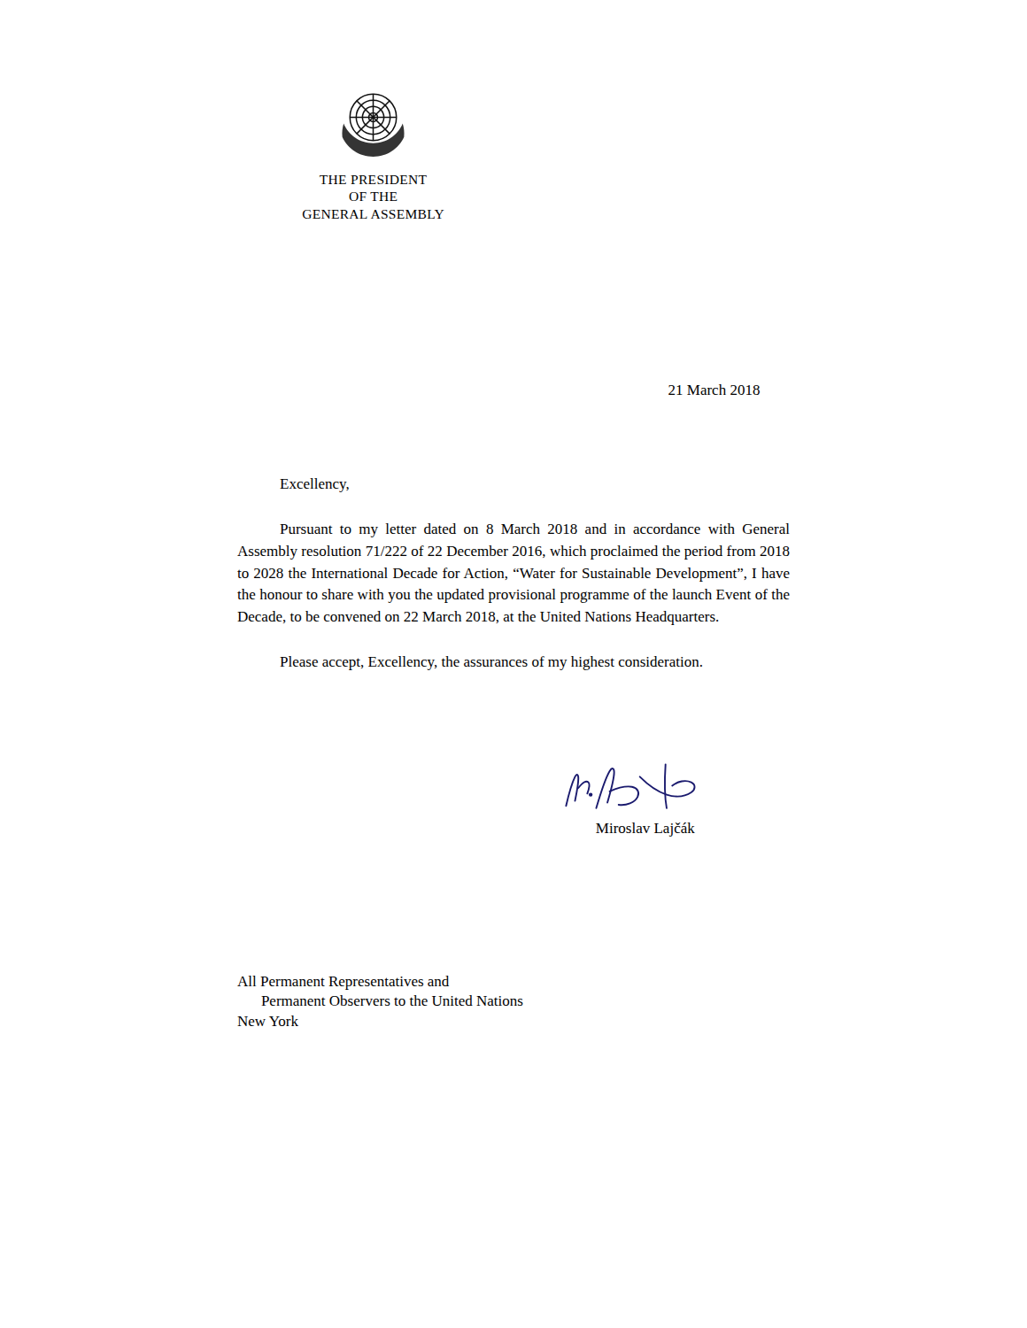THE PRESIDENT
OF THE
GENERAL ASSEMBLY
21 March 2018
Excellency,
Pursuant to my letter dated on 8 March 2018 and in accordance with General Assembly resolution 71/222 of 22 December 2016, which proclaimed the period from 2018 to 2028 the International Decade for Action, “Water for Sustainable Development”, I have the honour to share with you the updated provisional programme of the launch Event of the Decade, to be convened on 22 March 2018, at the United Nations Headquarters.
Please accept, Excellency, the assurances of my highest consideration.
Miroslav Lajčák
All Permanent Representatives and Permanent Observers to the United Nations New York